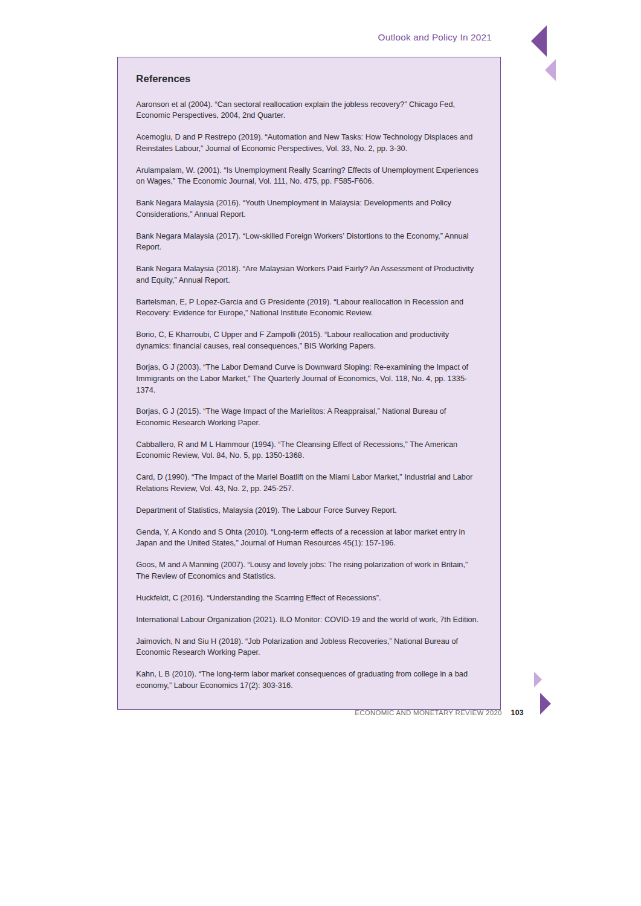Outlook and Policy In 2021
References
Aaronson et al (2004). “Can sectoral reallocation explain the jobless recovery?” Chicago Fed, Economic Perspectives, 2004, 2nd Quarter.
Acemoglu, D and P Restrepo (2019). “Automation and New Tasks: How Technology Displaces and Reinstates Labour,” Journal of Economic Perspectives, Vol. 33, No. 2, pp. 3-30.
Arulampalam, W. (2001). “Is Unemployment Really Scarring? Effects of Unemployment Experiences on Wages,” The Economic Journal, Vol. 111, No. 475, pp. F585-F606.
Bank Negara Malaysia (2016). “Youth Unemployment in Malaysia: Developments and Policy Considerations,” Annual Report.
Bank Negara Malaysia (2017). “Low-skilled Foreign Workers’ Distortions to the Economy,” Annual Report.
Bank Negara Malaysia (2018). “Are Malaysian Workers Paid Fairly? An Assessment of Productivity and Equity,” Annual Report.
Bartelsman, E, P Lopez-Garcia and G Presidente (2019). “Labour reallocation in Recession and Recovery: Evidence for Europe,” National Institute Economic Review.
Borio, C, E Kharroubi, C Upper and F Zampolli (2015). “Labour reallocation and productivity dynamics: financial causes, real consequences,” BIS Working Papers.
Borjas, G J (2003). “The Labor Demand Curve is Downward Sloping: Re-examining the Impact of Immigrants on the Labor Market,” The Quarterly Journal of Economics, Vol. 118, No. 4, pp. 1335-1374.
Borjas, G J (2015). “The Wage Impact of the Marielitos: A Reappraisal,” National Bureau of Economic Research Working Paper.
Cabballero, R and M L Hammour (1994). “The Cleansing Effect of Recessions,” The American Economic Review, Vol. 84, No. 5, pp. 1350-1368.
Card, D (1990). “The Impact of the Mariel Boatlift on the Miami Labor Market,” Industrial and Labor Relations Review, Vol. 43, No. 2, pp. 245-257.
Department of Statistics, Malaysia (2019). The Labour Force Survey Report.
Genda, Y, A Kondo and S Ohta (2010). “Long-term effects of a recession at labor market entry in Japan and the United States,” Journal of Human Resources 45(1): 157-196.
Goos, M and A Manning (2007). “Lousy and lovely jobs: The rising polarization of work in Britain,” The Review of Economics and Statistics.
Huckfeldt, C (2016). “Understanding the Scarring Effect of Recessions”.
International Labour Organization (2021). ILO Monitor: COVID-19 and the world of work, 7th Edition.
Jaimovich, N and Siu H (2018). “Job Polarization and Jobless Recoveries,” National Bureau of Economic Research Working Paper.
Kahn, L B (2010). “The long-term labor market consequences of graduating from college in a bad economy,” Labour Economics 17(2): 303-316.
ECONOMIC AND MONETARY REVIEW 2020 103